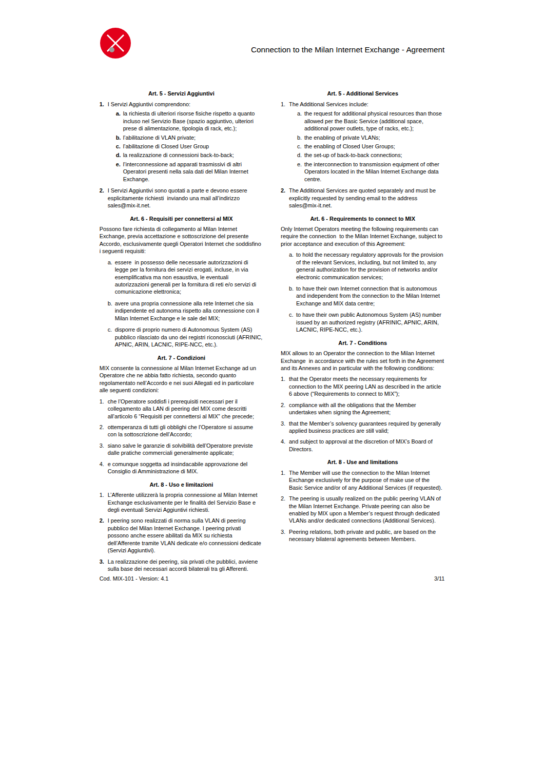Connection to the Milan Internet Exchange - Agreement
Art. 5 - Servizi Aggiuntivi
1. I Servizi Aggiuntivi comprendono:
a. la richiesta di ulteriori risorse fisiche rispetto a quanto incluso nel Servizio Base (spazio aggiuntivo, ulteriori prese di alimentazione, tipologia di rack, etc.);
b. l’abilitazione di VLAN private;
c. l’abilitazione di Closed User Group
d. la realizzazione di connessioni back-to-back;
e. l’interconnessione ad apparati trasmissivi di altri Operatori presenti nella sala dati del Milan Internet Exchange.
2. I Servizi Aggiuntivi sono quotati a parte e devono essere esplicitamente richiesti inviando una mail all’indirizzo sales@mix-it.net.
Art. 6 - Requisiti per connettersi al MIX
Possono fare richiesta di collegamento al Milan Internet Exchange, previa accettazione e sottoscrizione del presente Accordo, esclusivamente quegli Operatori Internet che soddisfino i seguenti requisiti:
a. essere in possesso delle necessarie autorizzazioni di legge per la fornitura dei servizi erogati, incluse, in via esemplificativa ma non esaustiva, le eventuali autorizzazioni generali per la fornitura di reti e/o servizi di comunicazione elettronica;
b. avere una propria connessione alla rete Internet che sia indipendente ed autonoma rispetto alla connessione con il Milan Internet Exchange e le sale del MIX;
c. disporre di proprio numero di Autonomous System (AS) pubblico rilasciato da uno dei registri riconosciuti (AFRINIC, APNIC, ARIN, LACNIC, RIPE-NCC, etc.).
Art. 7 - Condizioni
MIX consente la connessione al Milan Internet Exchange ad un Operatore che ne abbia fatto richiesta, secondo quanto regolamentato nell’Accordo e nei suoi Allegati ed in particolare alle seguenti condizioni:
1. che l’Operatore soddisfi i prerequisiti necessari per il collegamento alla LAN di peering del MIX come descritti all’articolo 6 “Requisiti per connettersi al MIX” che precede;
2. ottemperanza di tutti gli obblighi che l’Operatore si assume con la sottoscrizione dell’Accordo;
3. siano salve le garanzie di solvibilità dell’Operatore previste dalle pratiche commerciali generalmente applicate;
4. e comunque soggetta ad insindacabile approvazione del Consiglio di Amministrazione di MIX.
Art. 8 - Uso e limitazioni
1. L’Afferente utilizzerà la propria connessione al Milan Internet Exchange esclusivamente per le finalità del Servizio Base e degli eventuali Servizi Aggiuntivi richiesti.
2. I peering sono realizzati di norma sulla VLAN di peering pubblico del Milan Internet Exchange. I peering privati possono anche essere abilitati da MIX su richiesta dell’Afferente tramite VLAN dedicate e/o connessioni dedicate (Servizi Aggiuntivi).
3. La realizzazione dei peering, sia privati che pubblici, avviene sulla base dei necessari accordi bilaterali tra gli Afferenti.
Art. 5 - Additional Services
1. The Additional Services include:
a. the request for additional physical resources than those allowed per the Basic Service (additional space, additional power outlets, type of racks, etc.);
b. the enabling of private VLANs;
c. the enabling of Closed User Groups;
d. the set-up of back-to-back connections;
e. the interconnection to transmission equipment of other Operators located in the Milan Internet Exchange data centre.
2. The Additional Services are quoted separately and must be explicitly requested by sending email to the address sales@mix-it.net.
Art. 6 - Requirements to connect to MIX
Only Internet Operators meeting the following requirements can require the connection to the Milan Internet Exchange, subject to prior acceptance and execution of this Agreement:
a. to hold the necessary regulatory approvals for the provision of the relevant Services, including, but not limited to, any general authorization for the provision of networks and/or electronic communication services;
b. to have their own Internet connection that is autonomous and independent from the connection to the Milan Internet Exchange and MIX data centre;
c. to have their own public Autonomous System (AS) number issued by an authorized registry (AFRINIC, APNIC, ARIN, LACNIC, RIPE-NCC, etc.).
Art. 7 - Conditions
MIX allows to an Operator the connection to the Milan Internet Exchange in accordance with the rules set forth in the Agreement and its Annexes and in particular with the following conditions:
1. that the Operator meets the necessary requirements for connection to the MIX peering LAN as described in the article 6 above (“Requirements to connect to MIX”);
2. compliance with all the obligations that the Member undertakes when signing the Agreement;
3. that the Member’s solvency guarantees required by generally applied business practices are still valid;
4. and subject to approval at the discretion of MIX’s Board of Directors.
Art. 8 - Use and limitations
1. The Member will use the connection to the Milan Internet Exchange exclusively for the purpose of make use of the Basic Service and/or of any Additional Services (if requested).
2. The peering is usually realized on the public peering VLAN of the Milan Internet Exchange. Private peering can also be enabled by MIX upon a Member’s request through dedicated VLANs and/or dedicated connections (Additional Services).
3. Peering relations, both private and public, are based on the necessary bilateral agreements between Members.
Cod. MIX-101 - Version: 4.1
3/11